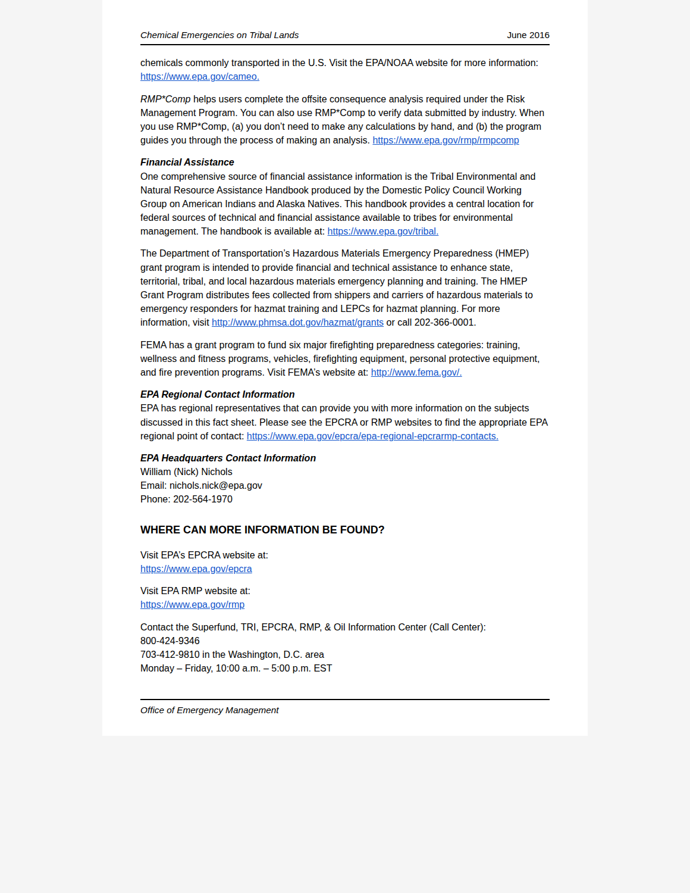Chemical Emergencies on Tribal Lands June 2016
chemicals commonly transported in the U.S. Visit the EPA/NOAA website for more information: https://www.epa.gov/cameo.
RMP*Comp helps users complete the offsite consequence analysis required under the Risk Management Program. You can also use RMP*Comp to verify data submitted by industry. When you use RMP*Comp, (a) you don’t need to make any calculations by hand, and (b) the program guides you through the process of making an analysis. https://www.epa.gov/rmp/rmpcomp
Financial Assistance
One comprehensive source of financial assistance information is the Tribal Environmental and Natural Resource Assistance Handbook produced by the Domestic Policy Council Working Group on American Indians and Alaska Natives. This handbook provides a central location for federal sources of technical and financial assistance available to tribes for environmental management. The handbook is available at: https://www.epa.gov/tribal.
The Department of Transportation’s Hazardous Materials Emergency Preparedness (HMEP) grant program is intended to provide financial and technical assistance to enhance state, territorial, tribal, and local hazardous materials emergency planning and training. The HMEP Grant Program distributes fees collected from shippers and carriers of hazardous materials to emergency responders for hazmat training and LEPCs for hazmat planning. For more information, visit http://www.phmsa.dot.gov/hazmat/grants or call 202-366-0001.
FEMA has a grant program to fund six major firefighting preparedness categories: training, wellness and fitness programs, vehicles, firefighting equipment, personal protective equipment, and fire prevention programs. Visit FEMA’s website at: http://www.fema.gov/.
EPA Regional Contact Information
EPA has regional representatives that can provide you with more information on the subjects discussed in this fact sheet. Please see the EPCRA or RMP websites to find the appropriate EPA regional point of contact: https://www.epa.gov/epcra/epa-regional-epcrarmp-contacts.
EPA Headquarters Contact Information
William (Nick) Nichols
Email: nichols.nick@epa.gov
Phone: 202-564-1970
WHERE CAN MORE INFORMATION BE FOUND?
Visit EPA’s EPCRA website at:
https://www.epa.gov/epcra
Visit EPA RMP website at:
https://www.epa.gov/rmp
Contact the Superfund, TRI, EPCRA, RMP, & Oil Information Center (Call Center):
800-424-9346
703-412-9810 in the Washington, D.C. area
Monday – Friday, 10:00 a.m. – 5:00 p.m. EST
Office of Emergency Management